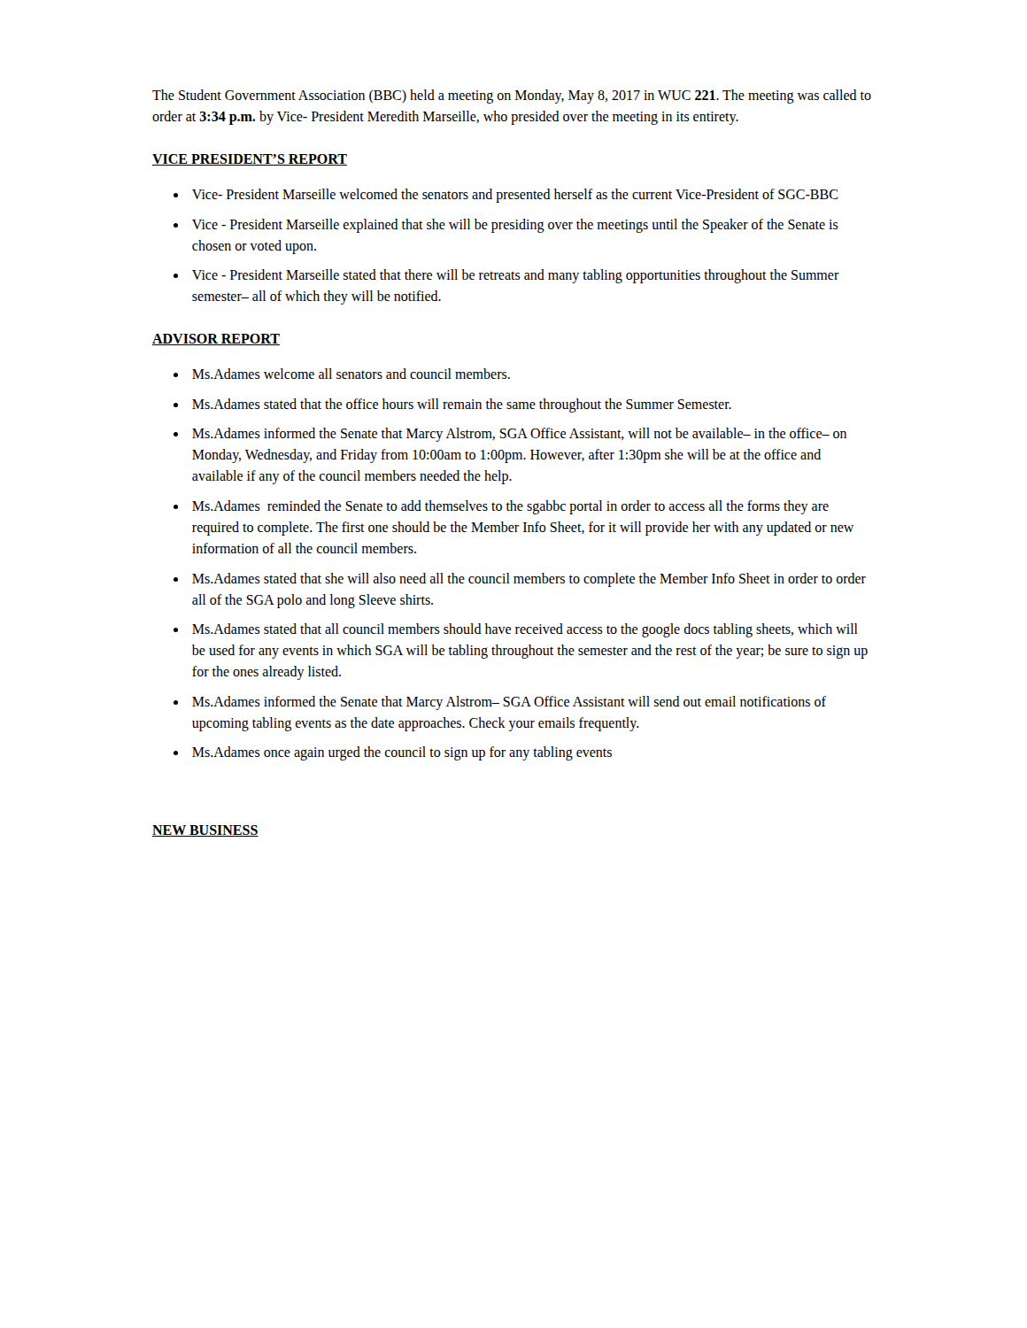The Student Government Association (BBC) held a meeting on Monday, May 8, 2017 in WUC 221. The meeting was called to order at 3:34 p.m. by Vice- President Meredith Marseille, who presided over the meeting in its entirety.
Vice President’s Report
Vice- President Marseille welcomed the senators and presented herself as the current Vice-President of SGC-BBC
Vice - President Marseille explained that she will be presiding over the meetings until the Speaker of the Senate is chosen or voted upon.
Vice - President Marseille stated that there will be retreats and many tabling opportunities throughout the Summer semester– all of which they will be notified.
Advisor Report
Ms.Adames welcome all senators and council members.
Ms.Adames stated that the office hours will remain the same throughout the Summer Semester.
Ms.Adames informed the Senate that Marcy Alstrom, SGA Office Assistant, will not be available– in the office– on Monday, Wednesday, and Friday from 10:00am to 1:00pm. However, after 1:30pm she will be at the office and available if any of the council members needed the help.
Ms.Adames reminded the Senate to add themselves to the sgabbc portal in order to access all the forms they are required to complete. The first one should be the Member Info Sheet, for it will provide her with any updated or new information of all the council members.
Ms.Adames stated that she will also need all the council members to complete the Member Info Sheet in order to order all of the SGA polo and long Sleeve shirts.
Ms.Adames stated that all council members should have received access to the google docs tabling sheets, which will be used for any events in which SGA will be tabling throughout the semester and the rest of the year; be sure to sign up for the ones already listed.
Ms.Adames informed the Senate that Marcy Alstrom– SGA Office Assistant will send out email notifications of upcoming tabling events as the date approaches. Check your emails frequently.
Ms.Adames once again urged the council to sign up for any tabling events
New Business